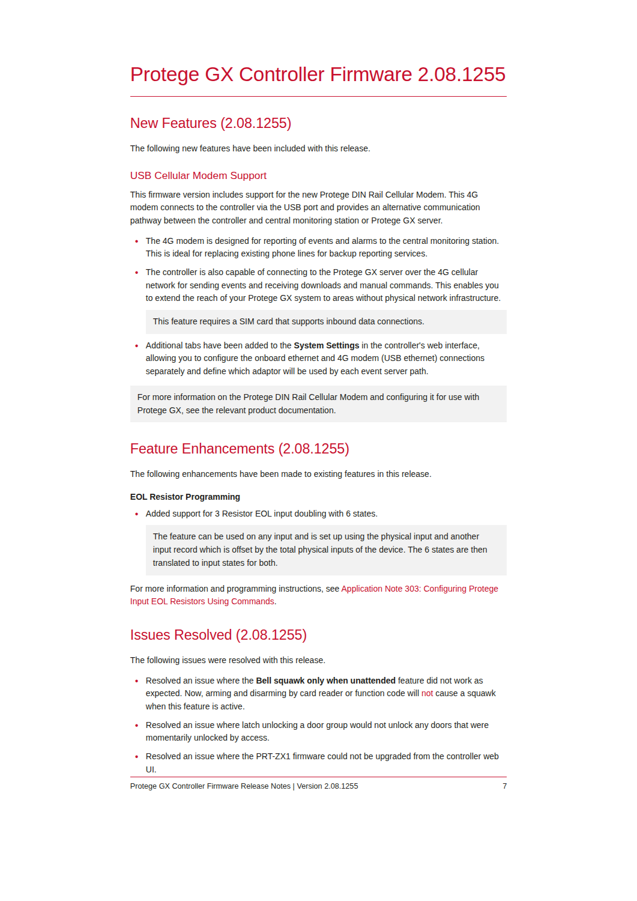Protege GX Controller Firmware 2.08.1255
New Features (2.08.1255)
The following new features have been included with this release.
USB Cellular Modem Support
This firmware version includes support for the new Protege DIN Rail Cellular Modem. This 4G modem connects to the controller via the USB port and provides an alternative communication pathway between the controller and central monitoring station or Protege GX server.
The 4G modem is designed for reporting of events and alarms to the central monitoring station. This is ideal for replacing existing phone lines for backup reporting services.
The controller is also capable of connecting to the Protege GX server over the 4G cellular network for sending events and receiving downloads and manual commands. This enables you to extend the reach of your Protege GX system to areas without physical network infrastructure.
This feature requires a SIM card that supports inbound data connections.
Additional tabs have been added to the System Settings in the controller's web interface, allowing you to configure the onboard ethernet and 4G modem (USB ethernet) connections separately and define which adaptor will be used by each event server path.
For more information on the Protege DIN Rail Cellular Modem and configuring it for use with Protege GX, see the relevant product documentation.
Feature Enhancements (2.08.1255)
The following enhancements have been made to existing features in this release.
EOL Resistor Programming
Added support for 3 Resistor EOL input doubling with 6 states.
The feature can be used on any input and is set up using the physical input and another input record which is offset by the total physical inputs of the device. The 6 states are then translated to input states for both.
For more information and programming instructions, see Application Note 303: Configuring Protege Input EOL Resistors Using Commands.
Issues Resolved (2.08.1255)
The following issues were resolved with this release.
Resolved an issue where the Bell squawk only when unattended feature did not work as expected. Now, arming and disarming by card reader or function code will not cause a squawk when this feature is active.
Resolved an issue where latch unlocking a door group would not unlock any doors that were momentarily unlocked by access.
Resolved an issue where the PRT-ZX1 firmware could not be upgraded from the controller web UI.
Protege GX Controller Firmware Release Notes | Version 2.08.1255 7